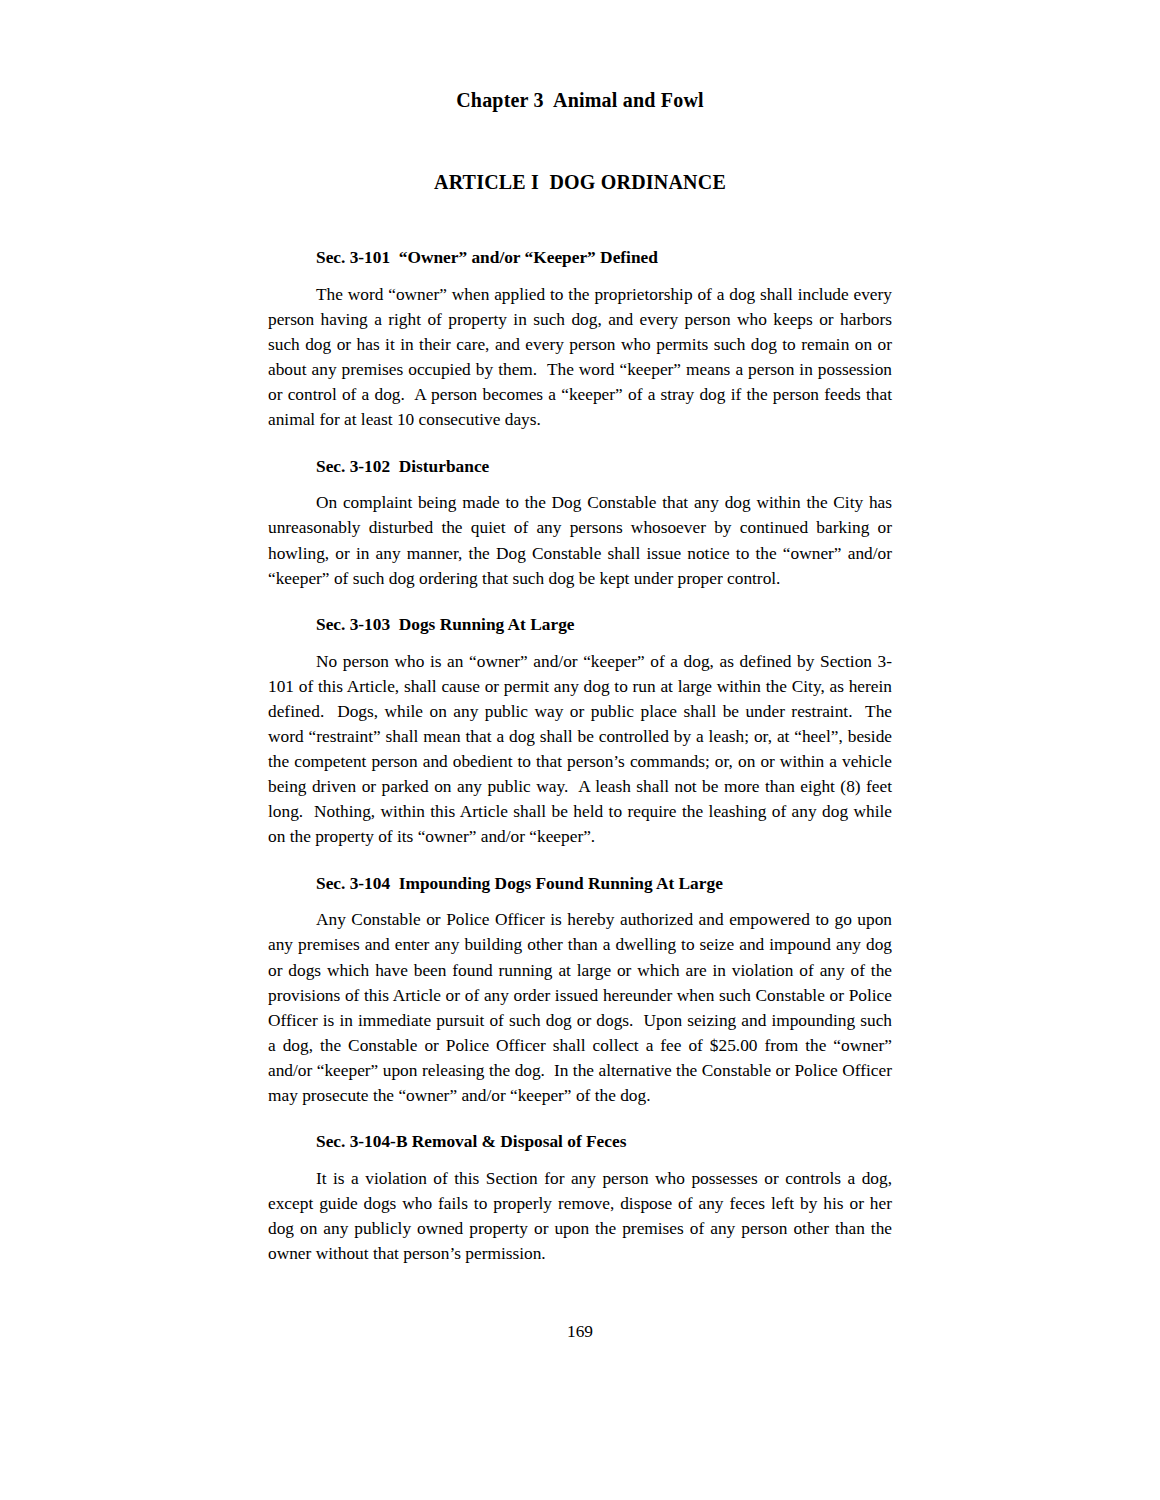Chapter 3 Animal and Fowl
ARTICLE I DOG ORDINANCE
Sec. 3-101 “Owner” and/or “Keeper” Defined
The word “owner” when applied to the proprietorship of a dog shall include every person having a right of property in such dog, and every person who keeps or harbors such dog or has it in their care, and every person who permits such dog to remain on or about any premises occupied by them. The word “keeper” means a person in possession or control of a dog. A person becomes a “keeper” of a stray dog if the person feeds that animal for at least 10 consecutive days.
Sec. 3-102 Disturbance
On complaint being made to the Dog Constable that any dog within the City has unreasonably disturbed the quiet of any persons whosoever by continued barking or howling, or in any manner, the Dog Constable shall issue notice to the “owner” and/or “keeper” of such dog ordering that such dog be kept under proper control.
Sec. 3-103 Dogs Running At Large
No person who is an “owner” and/or “keeper” of a dog, as defined by Section 3-101 of this Article, shall cause or permit any dog to run at large within the City, as herein defined. Dogs, while on any public way or public place shall be under restraint. The word “restraint” shall mean that a dog shall be controlled by a leash; or, at “heel”, beside the competent person and obedient to that person’s commands; or, on or within a vehicle being driven or parked on any public way. A leash shall not be more than eight (8) feet long. Nothing, within this Article shall be held to require the leashing of any dog while on the property of its “owner” and/or “keeper”.
Sec. 3-104 Impounding Dogs Found Running At Large
Any Constable or Police Officer is hereby authorized and empowered to go upon any premises and enter any building other than a dwelling to seize and impound any dog or dogs which have been found running at large or which are in violation of any of the provisions of this Article or of any order issued hereunder when such Constable or Police Officer is in immediate pursuit of such dog or dogs. Upon seizing and impounding such a dog, the Constable or Police Officer shall collect a fee of $25.00 from the “owner” and/or “keeper” upon releasing the dog. In the alternative the Constable or Police Officer may prosecute the “owner” and/or “keeper” of the dog.
Sec. 3-104-B Removal & Disposal of Feces
It is a violation of this Section for any person who possesses or controls a dog, except guide dogs who fails to properly remove, dispose of any feces left by his or her dog on any publicly owned property or upon the premises of any person other than the owner without that person’s permission.
169